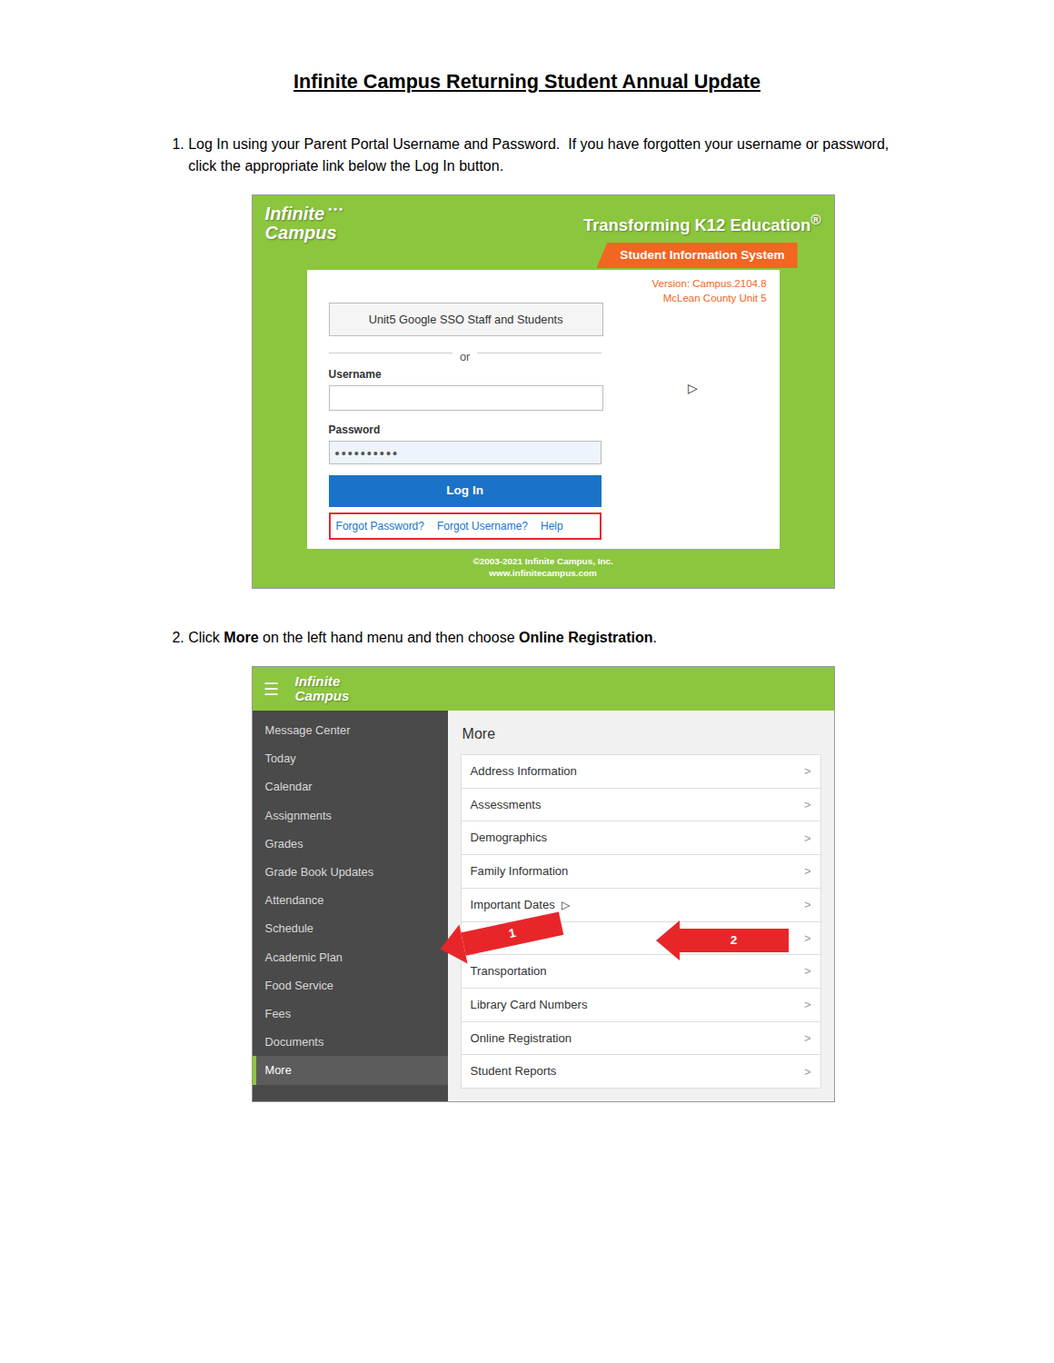Infinite Campus Returning Student Annual Update
Log In using your Parent Portal Username and Password. If you have forgotten your username or password, click the appropriate link below the Log In button.
Infinite
Campus
Transforming K12 Education®
Student Information System
Version: Campus.2104.8
McLean County Unit 5
Unit5 Google SSO Staff and Students
or
Username
Password
••••••••••
Log In
Forgot Password? Forgot Username? Help
▷
©2003-2021 Infinite Campus, Inc.
www.infinitecampus.com
Click More on the left hand menu and then choose Online Registration.
☰
Infinite
Campus
Message Center
Today
Calendar
Assignments
Grades
Grade Book Updates
Attendance
Schedule
Academic Plan
Food Service
Fees
Documents
More
More
Address Information>
Assessments>
Demographics>
Family Information>
Important Dates ▷>
Lockers>
Transportation>
Library Card Numbers>
Online Registration>
Student Reports>
1
2